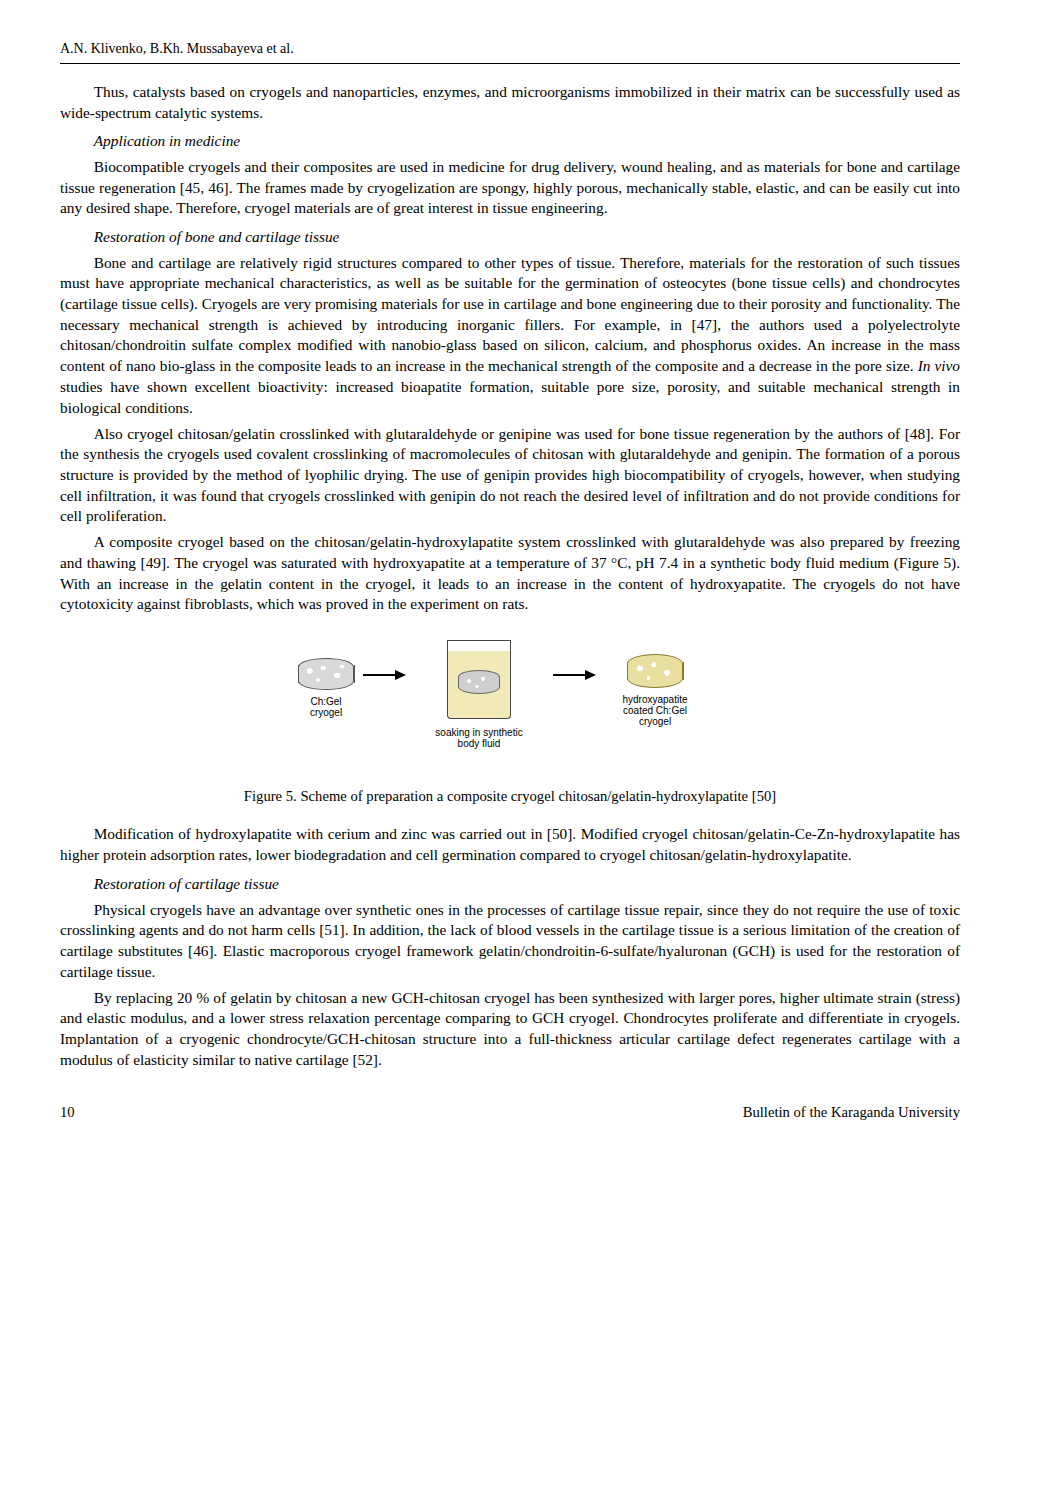A.N. Klivenko, B.Kh. Mussabayeva et al.
Thus, catalysts based on cryogels and nanoparticles, enzymes, and microorganisms immobilized in their matrix can be successfully used as wide-spectrum catalytic systems.
Application in medicine
Biocompatible cryogels and their composites are used in medicine for drug delivery, wound healing, and as materials for bone and cartilage tissue regeneration [45, 46]. The frames made by cryogelization are spongy, highly porous, mechanically stable, elastic, and can be easily cut into any desired shape. Therefore, cryogel materials are of great interest in tissue engineering.
Restoration of bone and cartilage tissue
Bone and cartilage are relatively rigid structures compared to other types of tissue. Therefore, materials for the restoration of such tissues must have appropriate mechanical characteristics, as well as be suitable for the germination of osteocytes (bone tissue cells) and chondrocytes (cartilage tissue cells). Cryogels are very promising materials for use in cartilage and bone engineering due to their porosity and functionality. The necessary mechanical strength is achieved by introducing inorganic fillers. For example, in [47], the authors used a polyelectrolyte chitosan/chondroitin sulfate complex modified with nanobio-glass based on silicon, calcium, and phosphorus oxides. An increase in the mass content of nano bio-glass in the composite leads to an increase in the mechanical strength of the composite and a decrease in the pore size. In vivo studies have shown excellent bioactivity: increased bioapatite formation, suitable pore size, porosity, and suitable mechanical strength in biological conditions.
Also cryogel chitosan/gelatin crosslinked with glutaraldehyde or genipine was used for bone tissue regeneration by the authors of [48]. For the synthesis the cryogels used covalent crosslinking of macromolecules of chitosan with glutaraldehyde and genipin. The formation of a porous structure is provided by the method of lyophilic drying. The use of genipin provides high biocompatibility of cryogels, however, when studying cell infiltration, it was found that cryogels crosslinked with genipin do not reach the desired level of infiltration and do not provide conditions for cell proliferation.
A composite cryogel based on the chitosan/gelatin-hydroxylapatite system crosslinked with glutaraldehyde was also prepared by freezing and thawing [49]. The cryogel was saturated with hydroxyapatite at a temperature of 37 °C, pH 7.4 in a synthetic body fluid medium (Figure 5). With an increase in the gelatin content in the cryogel, it leads to an increase in the content of hydroxyapatite. The cryogels do not have cytotoxicity against fibroblasts, which was proved in the experiment on rats.
Ch:Gel
cryogel
soaking in synthetic
body fluid
hydroxyapatite
coated Ch:Gel
cryogel
Figure 5. Scheme of preparation a composite cryogel chitosan/gelatin-hydroxylapatite [50]
Modification of hydroxylapatite with cerium and zinc was carried out in [50]. Modified cryogel chitosan/gelatin-Ce-Zn-hydroxylapatite has higher protein adsorption rates, lower biodegradation and cell germination compared to cryogel chitosan/gelatin-hydroxylapatite.
Restoration of cartilage tissue
Physical cryogels have an advantage over synthetic ones in the processes of cartilage tissue repair, since they do not require the use of toxic crosslinking agents and do not harm cells [51]. In addition, the lack of blood vessels in the cartilage tissue is a serious limitation of the creation of cartilage substitutes [46]. Elastic macroporous cryogel framework gelatin/chondroitin-6-sulfate/hyaluronan (GCH) is used for the restoration of cartilage tissue.
By replacing 20 % of gelatin by chitosan a new GCH-chitosan cryogel has been synthesized with larger pores, higher ultimate strain (stress) and elastic modulus, and a lower stress relaxation percentage comparing to GCH cryogel. Chondrocytes proliferate and differentiate in cryogels. Implantation of a cryogenic chondrocyte/GCH-chitosan structure into a full-thickness articular cartilage defect regenerates cartilage with a modulus of elasticity similar to native cartilage [52].
10
Bulletin of the Karaganda University